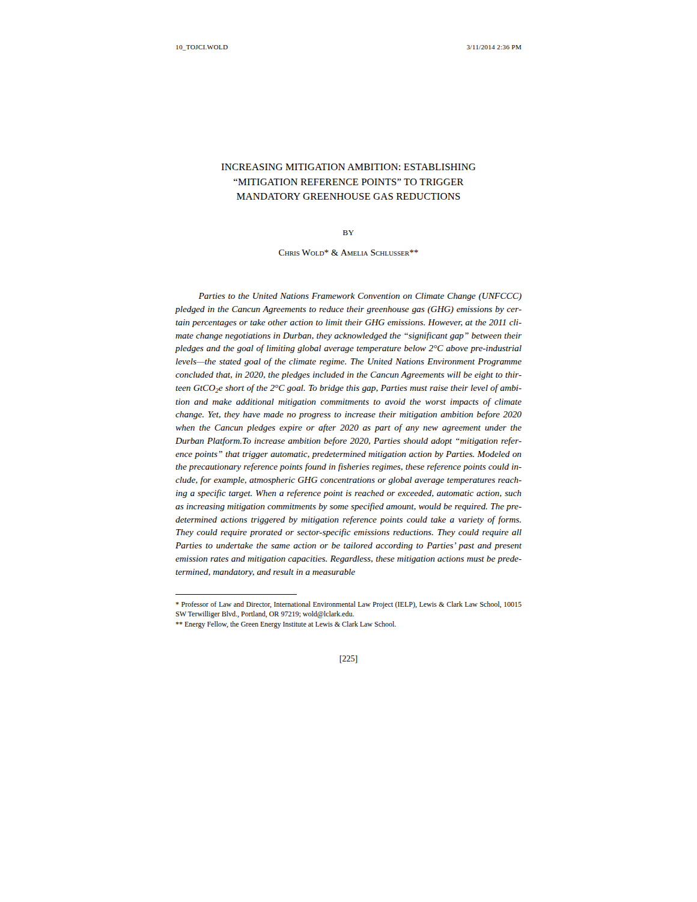10_to JCI.WOLD 3/11/2014 2:36 PM
Increasing Mitigation Ambition: Establishing
“Mitigation Reference Points” to Trigger
Mandatory Greenhouse Gas Reductions
by
Chris Wold* & Amelia Schlusser**
Parties to the United Nations Framework Convention on Climate Change (UNFCCC) pledged in the Cancun Agreements to reduce their greenhouse gas (GHG) emissions by certain percentages or take other action to limit their GHG emissions. However, at the 2011 climate change negotiations in Durban, they acknowledged the “significant gap” between their pledges and the goal of limiting global average temperature below 2°C above pre-industrial levels—the stated goal of the climate regime. The United Nations Environment Programme concluded that, in 2020, the pledges included in the Cancun Agreements will be eight to thirteen GtCO2e short of the 2°C goal. To bridge this gap, Parties must raise their level of ambition and make additional mitigation commitments to avoid the worst impacts of climate change. Yet, they have made no progress to increase their mitigation ambition before 2020 when the Cancun pledges expire or after 2020 as part of any new agreement under the Durban Platform.To increase ambition before 2020, Parties should adopt “mitigation reference points” that trigger automatic, predetermined mitigation action by Parties. Modeled on the precautionary reference points found in fisheries regimes, these reference points could include, for example, atmospheric GHG concentrations or global average temperatures reaching a specific target. When a reference point is reached or exceeded, automatic action, such as increasing mitigation commitments by some specified amount, would be required. The pre-determined actions triggered by mitigation reference points could take a variety of forms. They could require prorated or sector-specific emissions reductions. They could require all Parties to undertake the same action or be tailored according to Parties’ past and present emission rates and mitigation capacities. Regardless, these mitigation actions must be predetermined, mandatory, and result in a measurable
* Professor of Law and Director, International Environmental Law Project (IELP), Lewis & Clark Law School, 10015 SW Terwilliger Blvd., Portland, OR 97219; wold@lclark.edu.
** Energy Fellow, the Green Energy Institute at Lewis & Clark Law School.
[225]